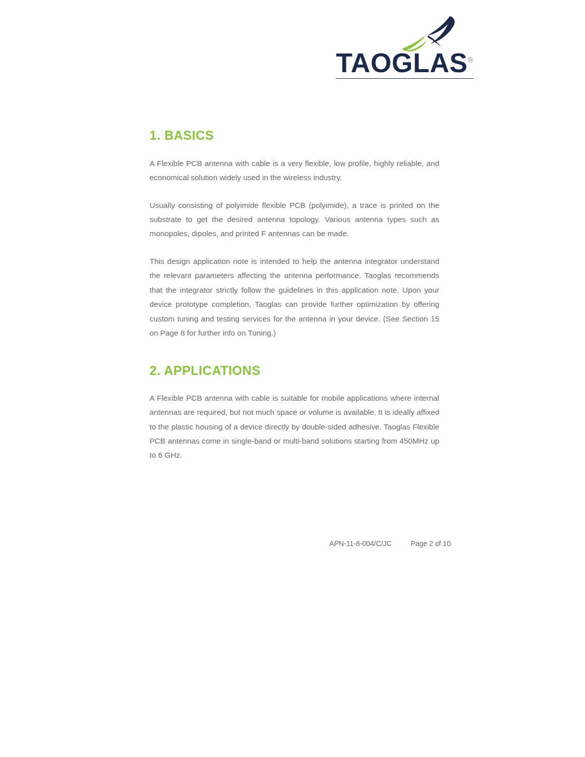TAOGLAS®
1. BASICS
A Flexible PCB antenna with cable is a very flexible, low profile, highly reliable, and economical solution widely used in the wireless industry.
Usually consisting of polyimide flexible PCB (polyimide), a trace is printed on the substrate to get the desired antenna topology. Various antenna types such as monopoles, dipoles, and printed F antennas can be made.
This design application note is intended to help the antenna integrator understand the relevant parameters affecting the antenna performance. Taoglas recommends that the integrator strictly follow the guidelines in this application note. Upon your device prototype completion, Taoglas can provide further optimization by offering custom tuning and testing services for the antenna in your device. (See Section 15 on Page 8 for further info on Tuning.)
2. APPLICATIONS
A Flexible PCB antenna with cable is suitable for mobile applications where internal antennas are required, but not much space or volume is available. It is ideally affixed to the plastic housing of a device directly by double-sided adhesive. Taoglas Flexible PCB antennas come in single-band or multi-band solutions starting from 450MHz up to 6 GHz.
APN-11-8-004/C/JC Page 2 of 10